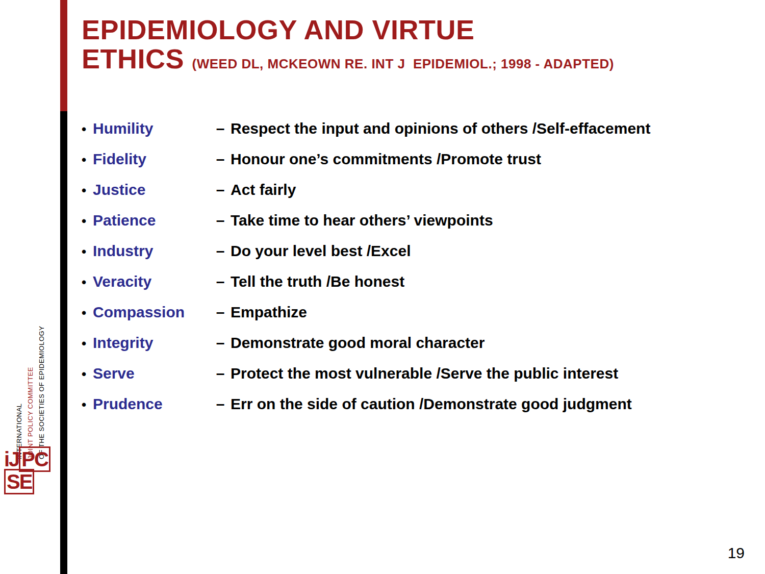INTERNATIONAL
JOINT POLICY COMMITTEE
OF THE SOCIETIES OF EPIDEMIOLOGY
iJ PC
SE
EPIDEMIOLOGY AND VIRTUE
ETHICS (WEED DL, MCKEOWN RE. INT J EPIDEMIOL.; 1998 - ADAPTED)
• Humility – Respect the input and opinions of others /Self-effacement
• Fidelity – Honour one’s commitments /Promote trust
• Justice – Act fairly
• Patience – Take time to hear others’ viewpoints
• Industry – Do your level best /Excel
• Veracity – Tell the truth /Be honest
• Compassion – Empathize
• Integrity – Demonstrate good moral character
• Serve – Protect the most vulnerable /Serve the public interest
• Prudence – Err on the side of caution /Demonstrate good judgment
19